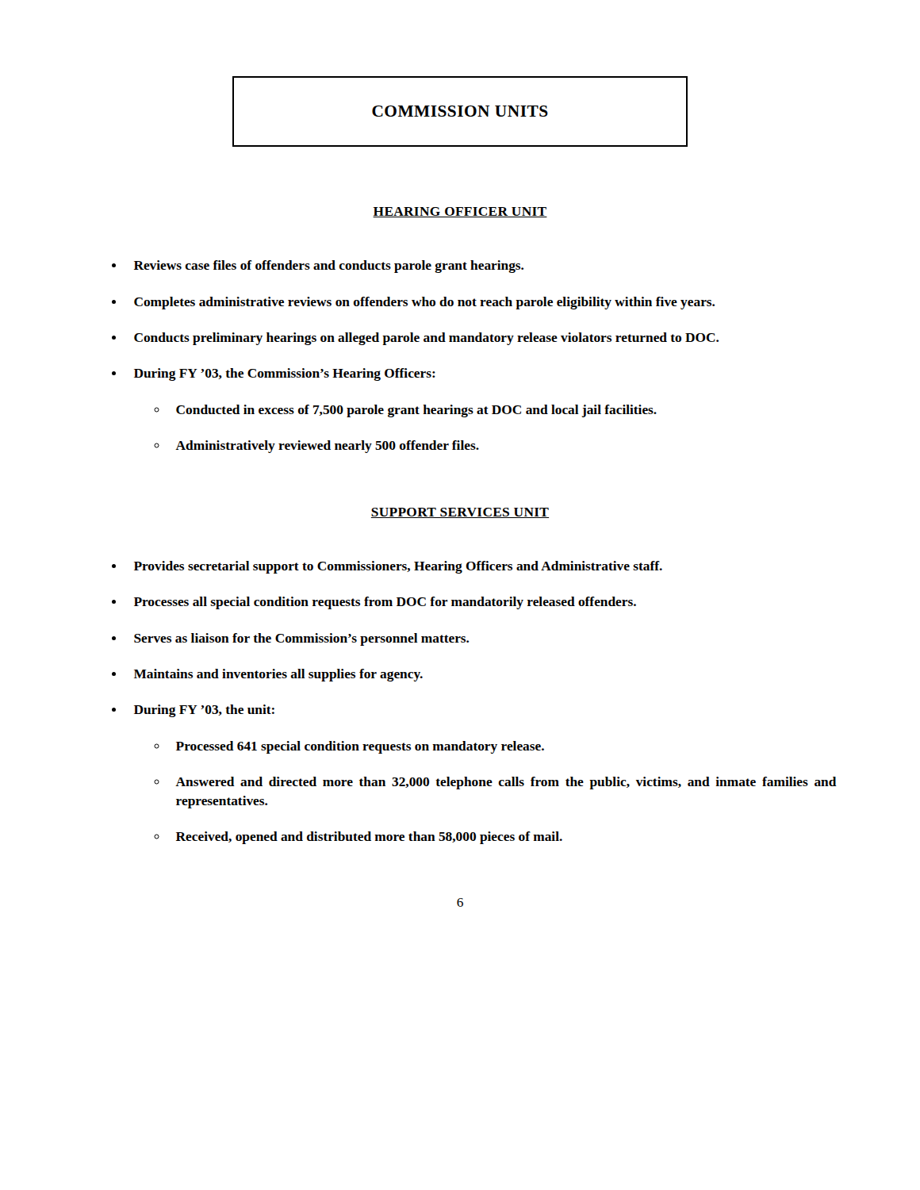COMMISSION UNITS
HEARING OFFICER UNIT
Reviews case files of offenders and conducts parole grant hearings.
Completes administrative reviews on offenders who do not reach parole eligibility within five years.
Conducts preliminary hearings on alleged parole and mandatory release violators returned to DOC.
During FY ’03, the Commission’s Hearing Officers:
Conducted in excess of 7,500 parole grant hearings at DOC and local jail facilities.
Administratively reviewed nearly 500 offender files.
SUPPORT SERVICES UNIT
Provides secretarial support to Commissioners, Hearing Officers and Administrative staff.
Processes all special condition requests from DOC for mandatorily released offenders.
Serves as liaison for the Commission’s personnel matters.
Maintains and inventories all supplies for agency.
During FY ’03, the unit:
Processed 641 special condition requests on mandatory release.
Answered and directed more than 32,000 telephone calls from the public, victims, and inmate families and representatives.
Received, opened and distributed more than 58,000 pieces of mail.
6